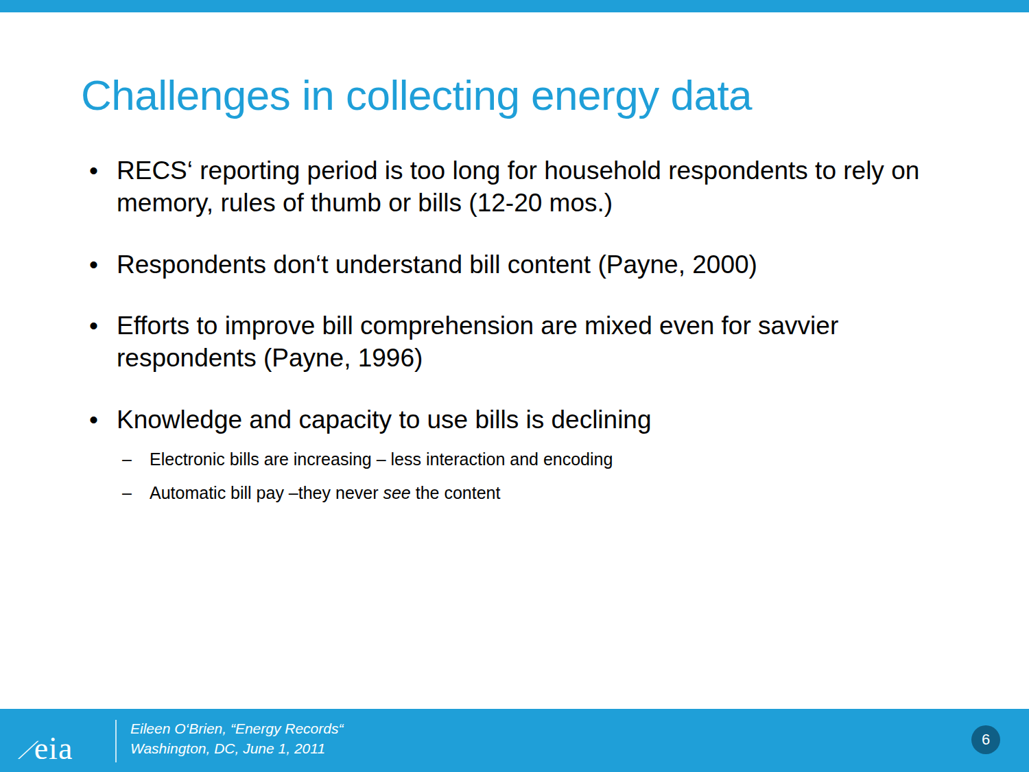Challenges in collecting energy data
RECS‘ reporting period is too long for household respondents to rely on memory, rules of thumb or bills (12‑20 mos.)
Respondents don‘t understand bill content (Payne, 2000)
Efforts to improve bill comprehension are mixed even for savvier respondents (Payne, 1996)
Knowledge and capacity to use bills is declining
Electronic bills are increasing – less interaction and encoding
Automatic bill pay –they never see the content
∕eia
Eileen O‘Brien, “Energy Records“
Washington, DC, June 1, 2011
6